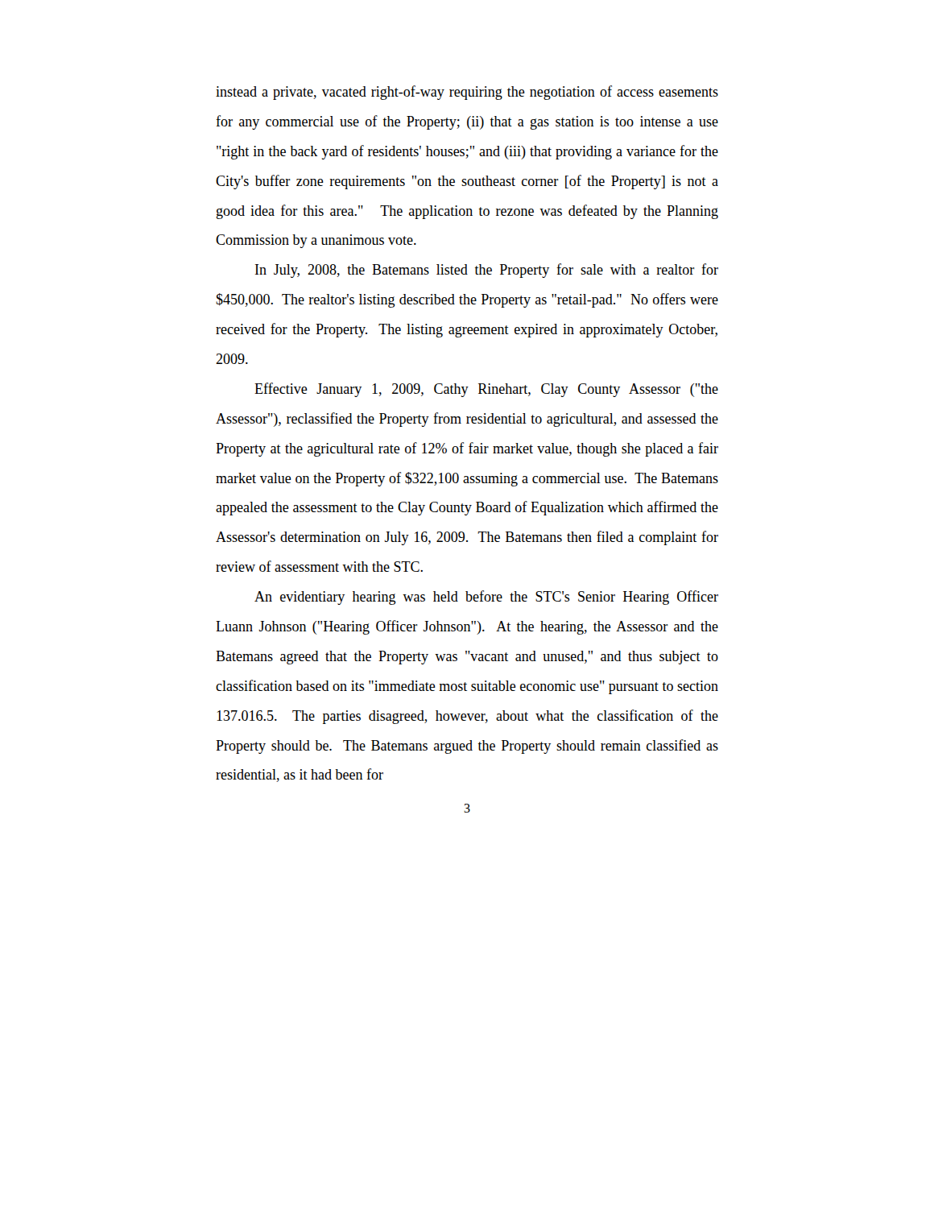instead a private, vacated right-of-way requiring the negotiation of access easements for any commercial use of the Property; (ii) that a gas station is too intense a use "right in the back yard of residents' houses;" and (iii) that providing a variance for the City's buffer zone requirements "on the southeast corner [of the Property] is not a good idea for this area." The application to rezone was defeated by the Planning Commission by a unanimous vote.
In July, 2008, the Batemans listed the Property for sale with a realtor for $450,000. The realtor's listing described the Property as "retail-pad." No offers were received for the Property. The listing agreement expired in approximately October, 2009.
Effective January 1, 2009, Cathy Rinehart, Clay County Assessor ("the Assessor"), reclassified the Property from residential to agricultural, and assessed the Property at the agricultural rate of 12% of fair market value, though she placed a fair market value on the Property of $322,100 assuming a commercial use. The Batemans appealed the assessment to the Clay County Board of Equalization which affirmed the Assessor's determination on July 16, 2009. The Batemans then filed a complaint for review of assessment with the STC.
An evidentiary hearing was held before the STC's Senior Hearing Officer Luann Johnson ("Hearing Officer Johnson"). At the hearing, the Assessor and the Batemans agreed that the Property was "vacant and unused," and thus subject to classification based on its "immediate most suitable economic use" pursuant to section 137.016.5. The parties disagreed, however, about what the classification of the Property should be. The Batemans argued the Property should remain classified as residential, as it had been for
3